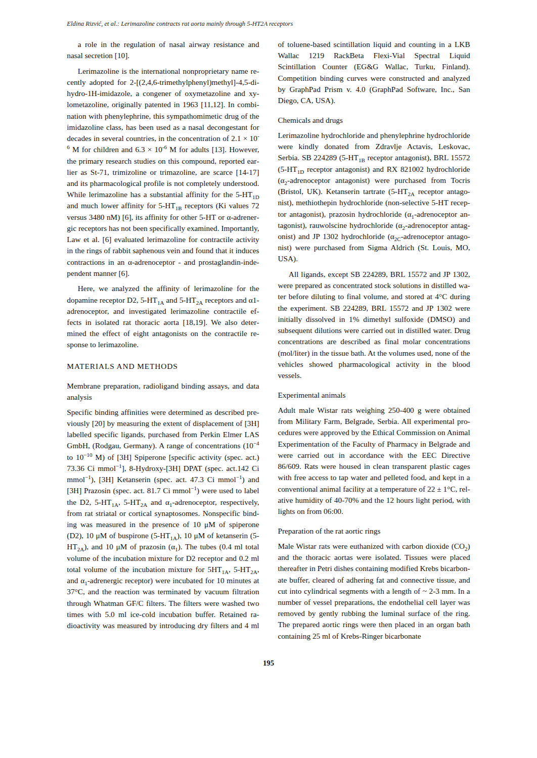Eldina Rizvić, et al.: Lerimazoline contracts rat aorta mainly through 5-HT2A receptors
a role in the regulation of nasal airway resistance and nasal secretion [10].
Lerimazoline is the international nonproprietary name recently adopted for 2-[(2,4,6-trimethylphenyl)methyl]-4,5-dihydro-1H-imidazole, a congener of oxymetazoline and xylometazoline, originally patented in 1963 [11,12]. In combination with phenylephrine, this sympathomimetic drug of the imidazoline class, has been used as a nasal decongestant for decades in several countries, in the concentration of 2.1 × 10-6 M for children and 6.3 × 10-6 M for adults [13]. However, the primary research studies on this compound, reported earlier as St-71, trimizoline or trimazoline, are scarce [14-17] and its pharmacological profile is not completely understood. While lerimazoline has a substantial affinity for the 5-HT1D and much lower affinity for 5-HT1B receptors (Ki values 72 versus 3480 nM) [6], its affinity for other 5-HT or α-adrenergic receptors has not been specifically examined. Importantly, Law et al. [6] evaluated lerimazoline for contractile activity in the rings of rabbit saphenous vein and found that it induces contractions in an α-adrenoceptor - and prostaglandin-independent manner [6].
Here, we analyzed the affinity of lerimazoline for the dopamine receptor D2, 5-HT1A and 5-HT2A receptors and α1-adrenoceptor, and investigated lerimazoline contractile effects in isolated rat thoracic aorta [18,19]. We also determined the effect of eight antagonists on the contractile response to lerimazoline.
Materials and methods
Membrane preparation, radioligand binding assays, and data analysis
Specific binding affinities were determined as described previously [20] by measuring the extent of displacement of [3H] labelled specific ligands, purchased from Perkin Elmer LAS GmbH, (Rodgau, Germany). A range of concentrations (10−4 to 10−10 M) of [3H] Spiperone [specific activity (spec. act.) 73.36 Ci mmol−1], 8-Hydroxy-[3H] DPAT (spec. act.142 Ci mmol−1), [3H] Ketanserin (spec. act. 47.3 Ci mmol−1) and [3H] Prazosin (spec. act. 81.7 Ci mmol−1) were used to label the D2, 5-HT1A, 5-HT2A and α1-adrenoceptor, respectively, from rat striatal or cortical synaptosomes. Nonspecific binding was measured in the presence of 10 μM of spiperone (D2), 10 μM of buspirone (5-HT1A), 10 μM of ketanserin (5-HT2A), and 10 μM of prazosin (α1). The tubes (0.4 ml total volume of the incubation mixture for D2 receptor and 0.2 ml total volume of the incubation mixture for 5HT1A, 5-HT2A, and α1-adrenergic receptor) were incubated for 10 minutes at 37°C, and the reaction was terminated by vacuum filtration through Whatman GF/C filters. The filters were washed two times with 5.0 ml ice-cold incubation buffer. Retained radioactivity was measured by introducing dry filters and 4 ml of toluene-based scintillation liquid and counting in a LKB Wallac 1219 RackBeta Flexi-Vial Spectral Liquid Scintillation Counter (EG&G Wallac, Turku, Finland). Competition binding curves were constructed and analyzed by GraphPad Prism v. 4.0 (GraphPad Software, Inc., San Diego, CA, USA).
Chemicals and drugs
Lerimazoline hydrochloride and phenylephrine hydrochloride were kindly donated from Zdravlje Actavis, Leskovac, Serbia. SB 224289 (5-HT1B receptor antagonist), BRL 15572 (5-HT1D receptor antagonist) and RX 821002 hydrochloride (α2-adrenoceptor antagonist) were purchased from Tocris (Bristol, UK). Ketanserin tartrate (5-HT2A receptor antagonist), methiothepin hydrochloride (non-selective 5-HT receptor antagonist), prazosin hydrochloride (α1-adrenoceptor antagonist), rauwolscine hydrochloride (α2-adrenoceptor antagonist) and JP 1302 hydrochloride (α2C-adrenoceptor antagonist) were purchased from Sigma Aldrich (St. Louis, MO, USA).
All ligands, except SB 224289, BRL 15572 and JP 1302, were prepared as concentrated stock solutions in distilled water before diluting to final volume, and stored at 4°C during the experiment. SB 224289, BRL 15572 and JP 1302 were initially dissolved in 1% dimethyl sulfoxide (DMSO) and subsequent dilutions were carried out in distilled water. Drug concentrations are described as final molar concentrations (mol/liter) in the tissue bath. At the volumes used, none of the vehicles showed pharmacological activity in the blood vessels.
Experimental animals
Adult male Wistar rats weighing 250-400 g were obtained from Military Farm, Belgrade, Serbia. All experimental procedures were approved by the Ethical Commission on Animal Experimentation of the Faculty of Pharmacy in Belgrade and were carried out in accordance with the EEC Directive 86/609. Rats were housed in clean transparent plastic cages with free access to tap water and pelleted food, and kept in a conventional animal facility at a temperature of 22 ± 1°C, relative humidity of 40-70% and the 12 hours light period, with lights on from 06:00.
Preparation of the rat aortic rings
Male Wistar rats were euthanized with carbon dioxide (CO2) and the thoracic aortas were isolated. Tissues were placed thereafter in Petri dishes containing modified Krebs bicarbonate buffer, cleared of adhering fat and connective tissue, and cut into cylindrical segments with a length of ~ 2-3 mm. In a number of vessel preparations, the endothelial cell layer was removed by gently rubbing the luminal surface of the ring. The prepared aortic rings were then placed in an organ bath containing 25 ml of Krebs-Ringer bicarbonate
195